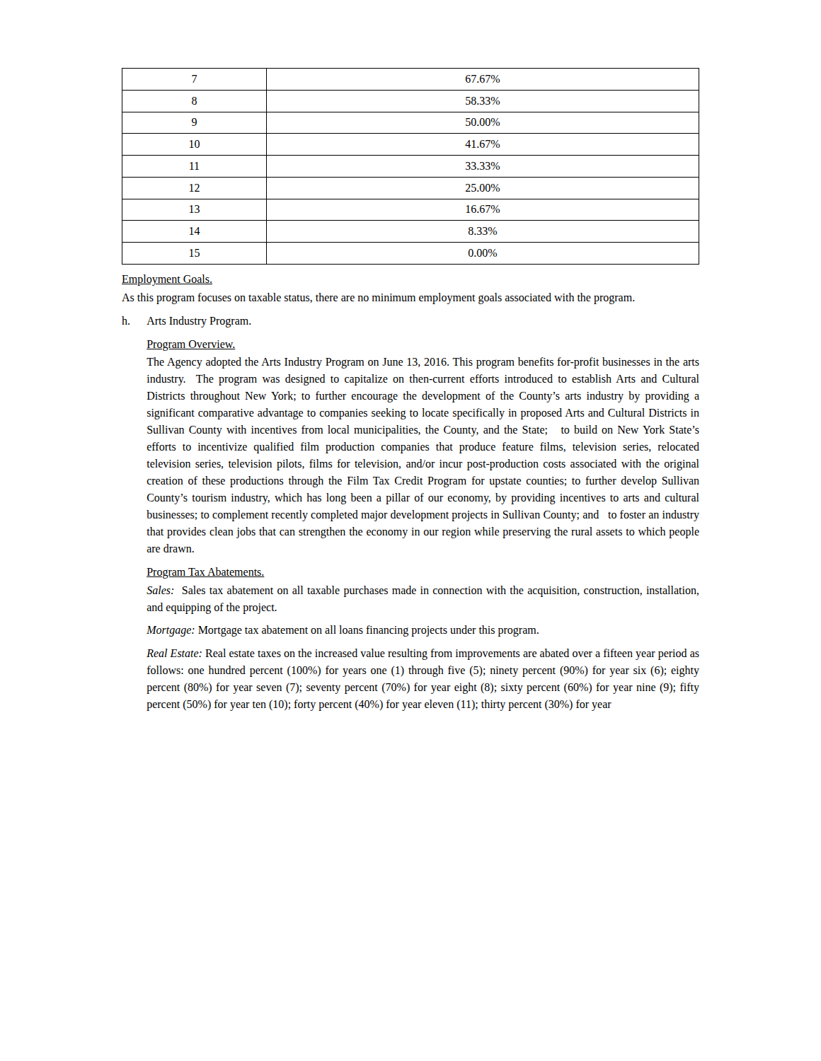| 7 | 67.67% |
| 8 | 58.33% |
| 9 | 50.00% |
| 10 | 41.67% |
| 11 | 33.33% |
| 12 | 25.00% |
| 13 | 16.67% |
| 14 | 8.33% |
| 15 | 0.00% |
Employment Goals.
As this program focuses on taxable status, there are no minimum employment goals associated with the program.
h.
Arts Industry Program.
Program Overview.
The Agency adopted the Arts Industry Program on June 13, 2016. This program benefits for-profit businesses in the arts industry. The program was designed to capitalize on then-current efforts introduced to establish Arts and Cultural Districts throughout New York; to further encourage the development of the County’s arts industry by providing a significant comparative advantage to companies seeking to locate specifically in proposed Arts and Cultural Districts in Sullivan County with incentives from local municipalities, the County, and the State; to build on New York State’s efforts to incentivize qualified film production companies that produce feature films, television series, relocated television series, television pilots, films for television, and/or incur post-production costs associated with the original creation of these productions through the Film Tax Credit Program for upstate counties; to further develop Sullivan County’s tourism industry, which has long been a pillar of our economy, by providing incentives to arts and cultural businesses; to complement recently completed major development projects in Sullivan County; and to foster an industry that provides clean jobs that can strengthen the economy in our region while preserving the rural assets to which people are drawn.
Program Tax Abatements.
Sales: Sales tax abatement on all taxable purchases made in connection with the acquisition, construction, installation, and equipping of the project.
Mortgage: Mortgage tax abatement on all loans financing projects under this program.
Real Estate: Real estate taxes on the increased value resulting from improvements are abated over a fifteen year period as follows: one hundred percent (100%) for years one (1) through five (5); ninety percent (90%) for year six (6); eighty percent (80%) for year seven (7); seventy percent (70%) for year eight (8); sixty percent (60%) for year nine (9); fifty percent (50%) for year ten (10); forty percent (40%) for year eleven (11); thirty percent (30%) for year